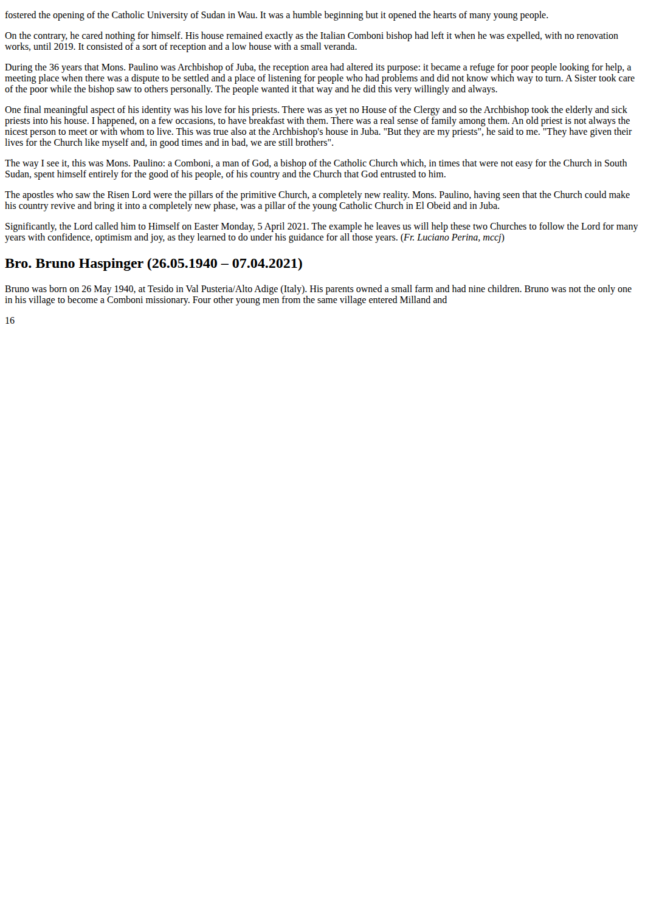fostered the opening of the Catholic University of Sudan in Wau. It was a humble beginning but it opened the hearts of many young people.
On the contrary, he cared nothing for himself. His house remained exactly as the Italian Comboni bishop had left it when he was expelled, with no renovation works, until 2019. It consisted of a sort of reception and a low house with a small veranda.
During the 36 years that Mons. Paulino was Archbishop of Juba, the reception area had altered its purpose: it became a refuge for poor people looking for help, a meeting place when there was a dispute to be settled and a place of listening for people who had problems and did not know which way to turn. A Sister took care of the poor while the bishop saw to others personally. The people wanted it that way and he did this very willingly and always.
One final meaningful aspect of his identity was his love for his priests. There was as yet no House of the Clergy and so the Archbishop took the elderly and sick priests into his house. I happened, on a few occasions, to have breakfast with them. There was a real sense of family among them. An old priest is not always the nicest person to meet or with whom to live. This was true also at the Archbishop's house in Juba. "But they are my priests", he said to me. "They have given their lives for the Church like myself and, in good times and in bad, we are still brothers".
The way I see it, this was Mons. Paulino: a Comboni, a man of God, a bishop of the Catholic Church which, in times that were not easy for the Church in South Sudan, spent himself entirely for the good of his people, of his country and the Church that God entrusted to him.
The apostles who saw the Risen Lord were the pillars of the primitive Church, a completely new reality. Mons. Paulino, having seen that the Church could make his country revive and bring it into a completely new phase, was a pillar of the young Catholic Church in El Obeid and in Juba.
Significantly, the Lord called him to Himself on Easter Monday, 5 April 2021. The example he leaves us will help these two Churches to follow the Lord for many years with confidence, optimism and joy, as they learned to do under his guidance for all those years. (Fr. Luciano Perina, mccj)
Bro. Bruno Haspinger (26.05.1940 – 07.04.2021)
Bruno was born on 26 May 1940, at Tesido in Val Pusteria/Alto Adige (Italy). His parents owned a small farm and had nine children. Bruno was not the only one in his village to become a Comboni missionary. Four other young men from the same village entered Milland and
16